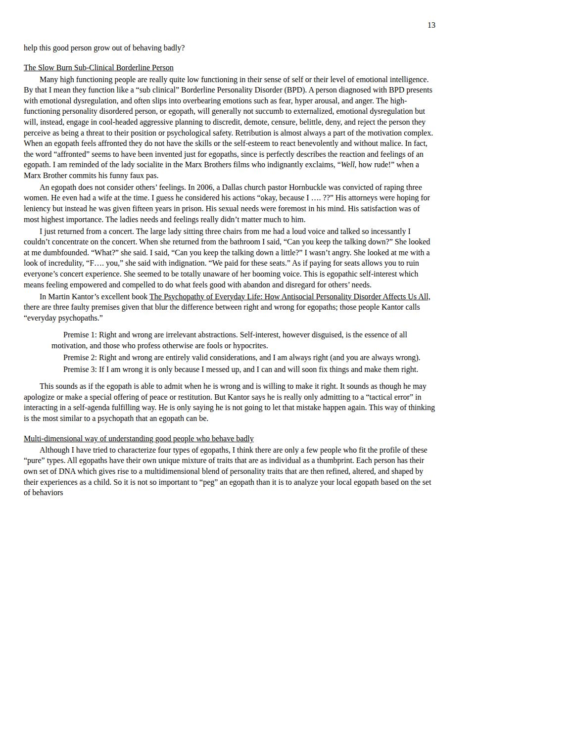13
help this good person grow out of behaving badly?
The Slow Burn Sub-Clinical Borderline Person
Many high functioning people are really quite low functioning in their sense of self or their level of emotional intelligence. By that I mean they function like a “sub clinical” Borderline Personality Disorder (BPD). A person diagnosed with BPD presents with emotional dysregulation, and often slips into overbearing emotions such as fear, hyper arousal, and anger. The high-functioning personality disordered person, or egopath, will generally not succumb to externalized, emotional dysregulation but will, instead, engage in cool-headed aggressive planning to discredit, demote, censure, belittle, deny, and reject the person they perceive as being a threat to their position or psychological safety. Retribution is almost always a part of the motivation complex. When an egopath feels affronted they do not have the skills or the self-esteem to react benevolently and without malice. In fact, the word “affronted” seems to have been invented just for egopaths, since is perfectly describes the reaction and feelings of an egopath. I am reminded of the lady socialite in the Marx Brothers films who indignantly exclaims, “Well, how rude!” when a Marx Brother commits his funny faux pas.
An egopath does not consider others’ feelings. In 2006, a Dallas church pastor Hornbuckle was convicted of raping three women. He even had a wife at the time. I guess he considered his actions “okay, because I …. ??” His attorneys were hoping for leniency but instead he was given fifteen years in prison. His sexual needs were foremost in his mind. His satisfaction was of most highest importance. The ladies needs and feelings really didn’t matter much to him.
I just returned from a concert. The large lady sitting three chairs from me had a loud voice and talked so incessantly I couldn’t concentrate on the concert. When she returned from the bathroom I said, “Can you keep the talking down?” She looked at me dumbfounded. “What?” she said. I said, “Can you keep the talking down a little?” I wasn’t angry. She looked at me with a look of incredulity, “F…. you,” she said with indignation. “We paid for these seats.” As if paying for seats allows you to ruin everyone’s concert experience. She seemed to be totally unaware of her booming voice. This is egopathic self-interest which means feeling empowered and compelled to do what feels good with abandon and disregard for others’ needs.
In Martin Kantor’s excellent book The Psychopathy of Everyday Life: How Antisocial Personality Disorder Affects Us All, there are three faulty premises given that blur the difference between right and wrong for egopaths; those people Kantor calls “everyday psychopaths.”
Premise 1: Right and wrong are irrelevant abstractions. Self-interest, however disguised, is the essence of all motivation, and those who profess otherwise are fools or hypocrites.
Premise 2: Right and wrong are entirely valid considerations, and I am always right (and you are always wrong).
Premise 3: If I am wrong it is only because I messed up, and I can and will soon fix things and make them right.
This sounds as if the egopath is able to admit when he is wrong and is willing to make it right. It sounds as though he may apologize or make a special offering of peace or restitution. But Kantor says he is really only admitting to a “tactical error” in interacting in a self-agenda fulfilling way. He is only saying he is not going to let that mistake happen again. This way of thinking is the most similar to a psychopath that an egopath can be.
Multi-dimensional way of understanding good people who behave badly
Although I have tried to characterize four types of egopaths, I think there are only a few people who fit the profile of these “pure” types. All egopaths have their own unique mixture of traits that are as individual as a thumbprint. Each person has their own set of DNA which gives rise to a multidimensional blend of personality traits that are then refined, altered, and shaped by their experiences as a child. So it is not so important to “peg” an egopath than it is to analyze your local egopath based on the set of behaviors